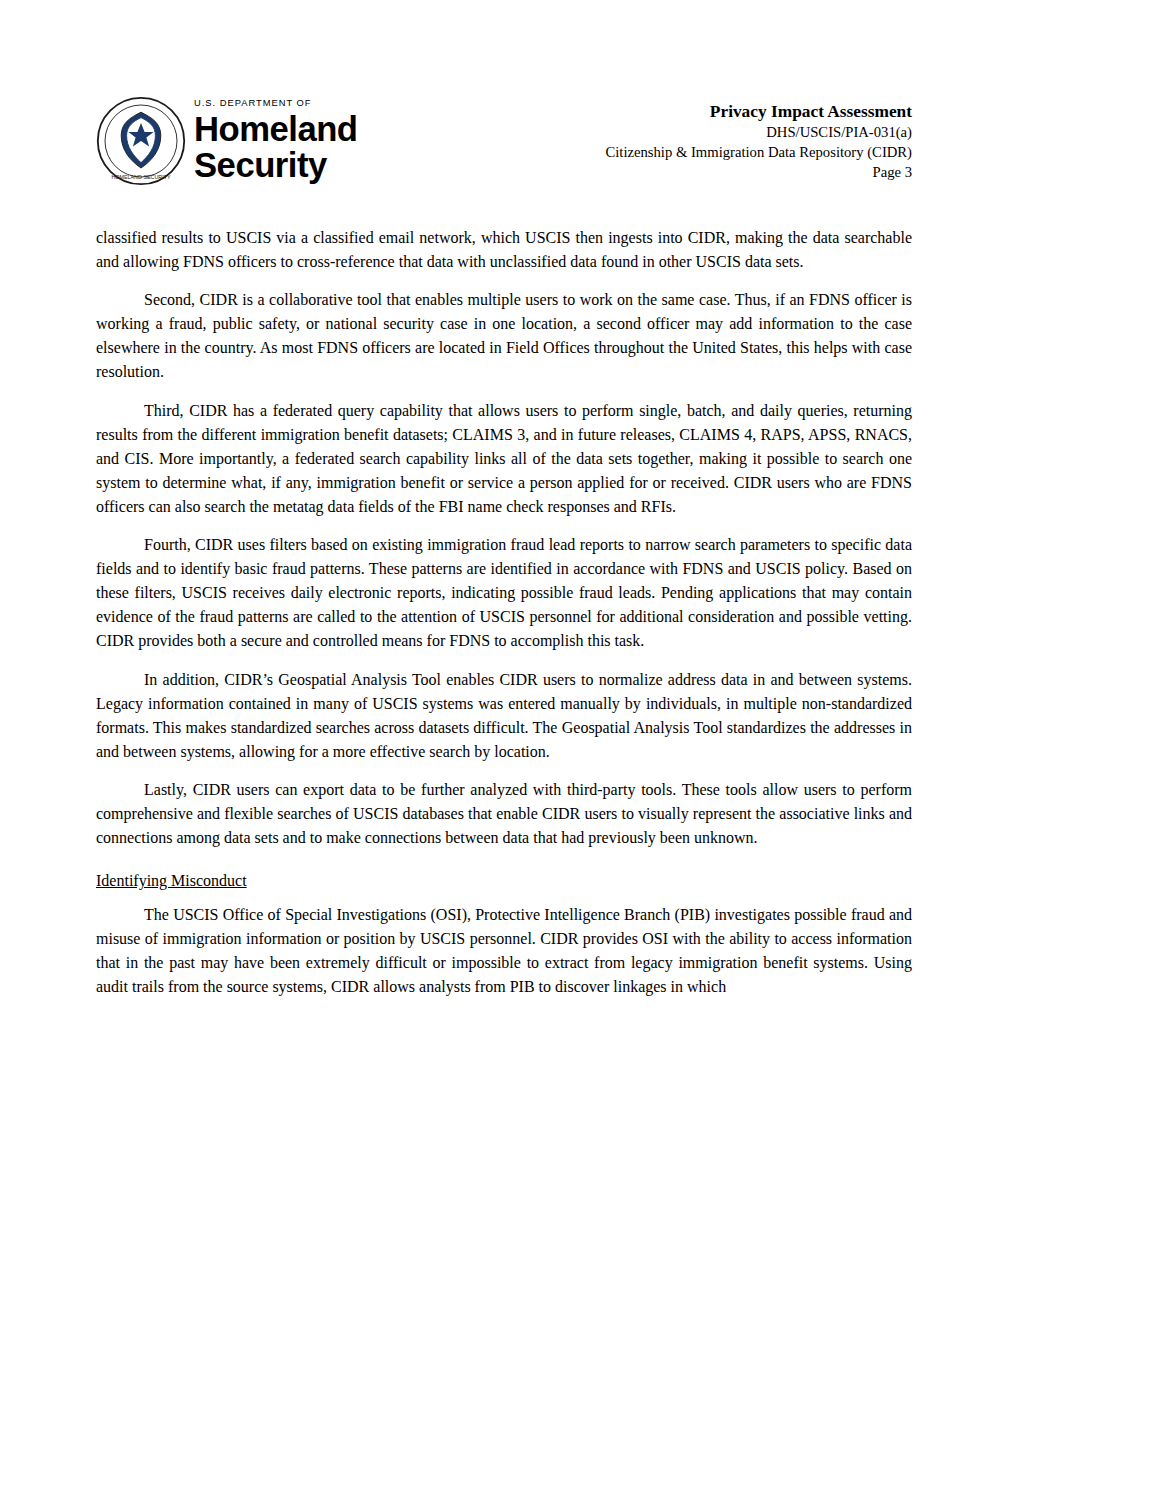HOMELAND SECURITY
U.S. Department of Homeland Security
Privacy Impact Assessment
DHS/USCIS/PIA-031(a)
Citizenship & Immigration Data Repository (CIDR)
Page 3
classified results to USCIS via a classified email network, which USCIS then ingests into CIDR, making the data searchable and allowing FDNS officers to cross-reference that data with unclassified data found in other USCIS data sets.
Second, CIDR is a collaborative tool that enables multiple users to work on the same case. Thus, if an FDNS officer is working a fraud, public safety, or national security case in one location, a second officer may add information to the case elsewhere in the country. As most FDNS officers are located in Field Offices throughout the United States, this helps with case resolution.
Third, CIDR has a federated query capability that allows users to perform single, batch, and daily queries, returning results from the different immigration benefit datasets; CLAIMS 3, and in future releases, CLAIMS 4, RAPS, APSS, RNACS, and CIS. More importantly, a federated search capability links all of the data sets together, making it possible to search one system to determine what, if any, immigration benefit or service a person applied for or received. CIDR users who are FDNS officers can also search the metatag data fields of the FBI name check responses and RFIs.
Fourth, CIDR uses filters based on existing immigration fraud lead reports to narrow search parameters to specific data fields and to identify basic fraud patterns. These patterns are identified in accordance with FDNS and USCIS policy. Based on these filters, USCIS receives daily electronic reports, indicating possible fraud leads. Pending applications that may contain evidence of the fraud patterns are called to the attention of USCIS personnel for additional consideration and possible vetting. CIDR provides both a secure and controlled means for FDNS to accomplish this task.
In addition, CIDR’s Geospatial Analysis Tool enables CIDR users to normalize address data in and between systems. Legacy information contained in many of USCIS systems was entered manually by individuals, in multiple non-standardized formats. This makes standardized searches across datasets difficult. The Geospatial Analysis Tool standardizes the addresses in and between systems, allowing for a more effective search by location.
Lastly, CIDR users can export data to be further analyzed with third-party tools. These tools allow users to perform comprehensive and flexible searches of USCIS databases that enable CIDR users to visually represent the associative links and connections among data sets and to make connections between data that had previously been unknown.
Identifying Misconduct
The USCIS Office of Special Investigations (OSI), Protective Intelligence Branch (PIB) investigates possible fraud and misuse of immigration information or position by USCIS personnel. CIDR provides OSI with the ability to access information that in the past may have been extremely difficult or impossible to extract from legacy immigration benefit systems. Using audit trails from the source systems, CIDR allows analysts from PIB to discover linkages in which